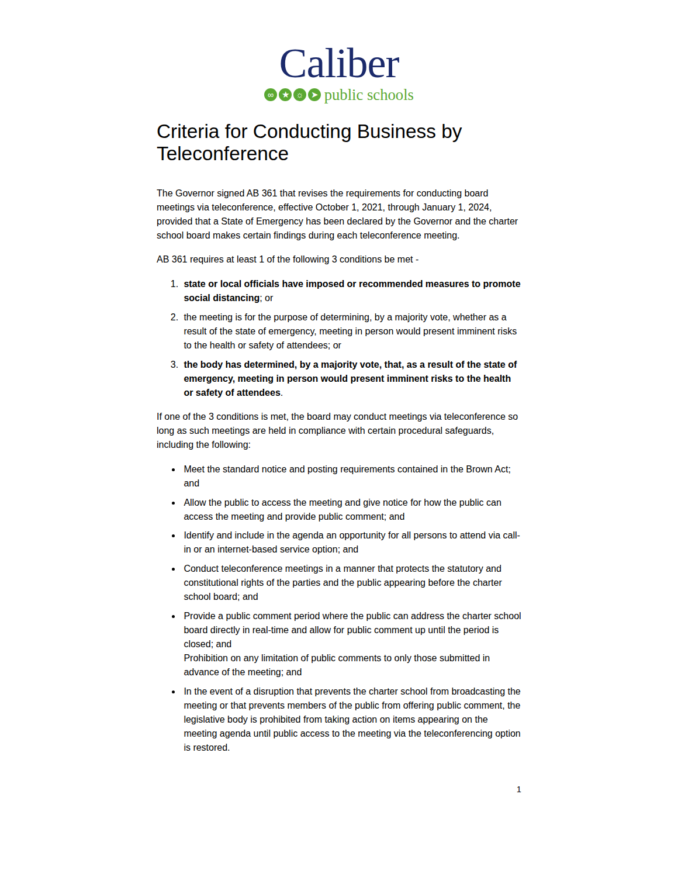Caliber
∞★☼➤ public schools
Criteria for Conducting Business by Teleconference
The Governor signed AB 361 that revises the requirements for conducting board meetings via teleconference, effective October 1, 2021, through January 1, 2024, provided that a State of Emergency has been declared by the Governor and the charter school board makes certain findings during each teleconference meeting.
AB 361 requires at least 1 of the following 3 conditions be met -
state or local officials have imposed or recommended measures to promote social distancing; or
the meeting is for the purpose of determining, by a majority vote, whether as a result of the state of emergency, meeting in person would present imminent risks to the health or safety of attendees; or
the body has determined, by a majority vote, that, as a result of the state of emergency, meeting in person would present imminent risks to the health or safety of attendees.
If one of the 3 conditions is met, the board may conduct meetings via teleconference so long as such meetings are held in compliance with certain procedural safeguards, including the following:
Meet the standard notice and posting requirements contained in the Brown Act; and
Allow the public to access the meeting and give notice for how the public can access the meeting and provide public comment; and
Identify and include in the agenda an opportunity for all persons to attend via call-in or an internet-based service option; and
Conduct teleconference meetings in a manner that protects the statutory and constitutional rights of the parties and the public appearing before the charter school board; and
Provide a public comment period where the public can address the charter school board directly in real-time and allow for public comment up until the period is closed; and
Prohibition on any limitation of public comments to only those submitted in advance of the meeting; and
In the event of a disruption that prevents the charter school from broadcasting the meeting or that prevents members of the public from offering public comment, the legislative body is prohibited from taking action on items appearing on the meeting agenda until public access to the meeting via the teleconferencing option is restored.
1